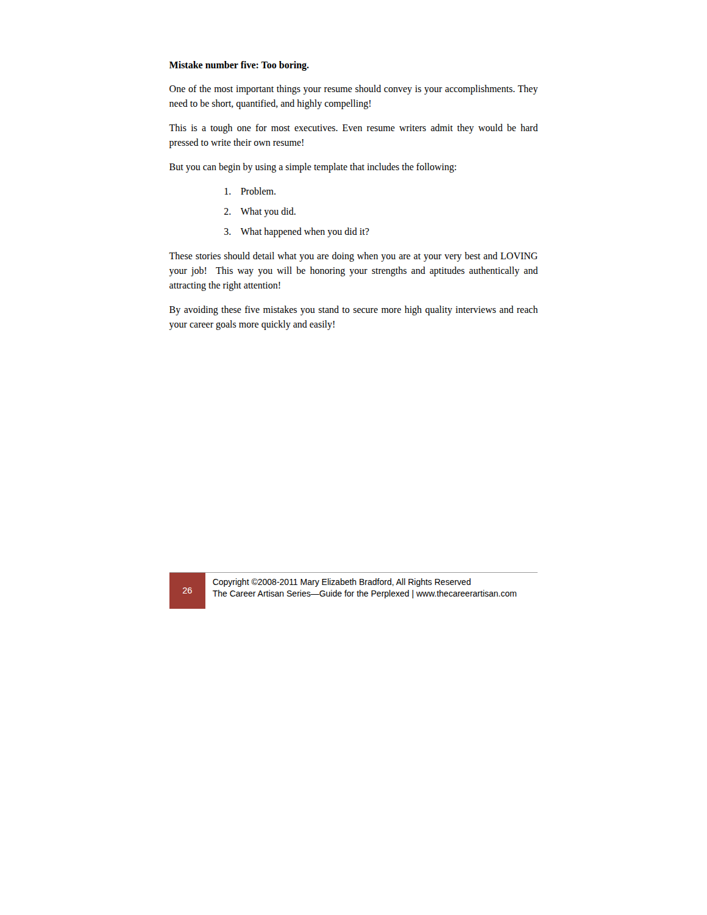Mistake number five: Too boring.
One of the most important things your resume should convey is your accomplishments. They need to be short, quantified, and highly compelling!
This is a tough one for most executives. Even resume writers admit they would be hard pressed to write their own resume!
But you can begin by using a simple template that includes the following:
Problem.
What you did.
What happened when you did it?
These stories should detail what you are doing when you are at your very best and LOVING your job! This way you will be honoring your strengths and aptitudes authentically and attracting the right attention!
By avoiding these five mistakes you stand to secure more high quality interviews and reach your career goals more quickly and easily!
26
Copyright ©2008-2011 Mary Elizabeth Bradford, All Rights Reserved
The Career Artisan Series—Guide for the Perplexed | www.thecareerartisan.com